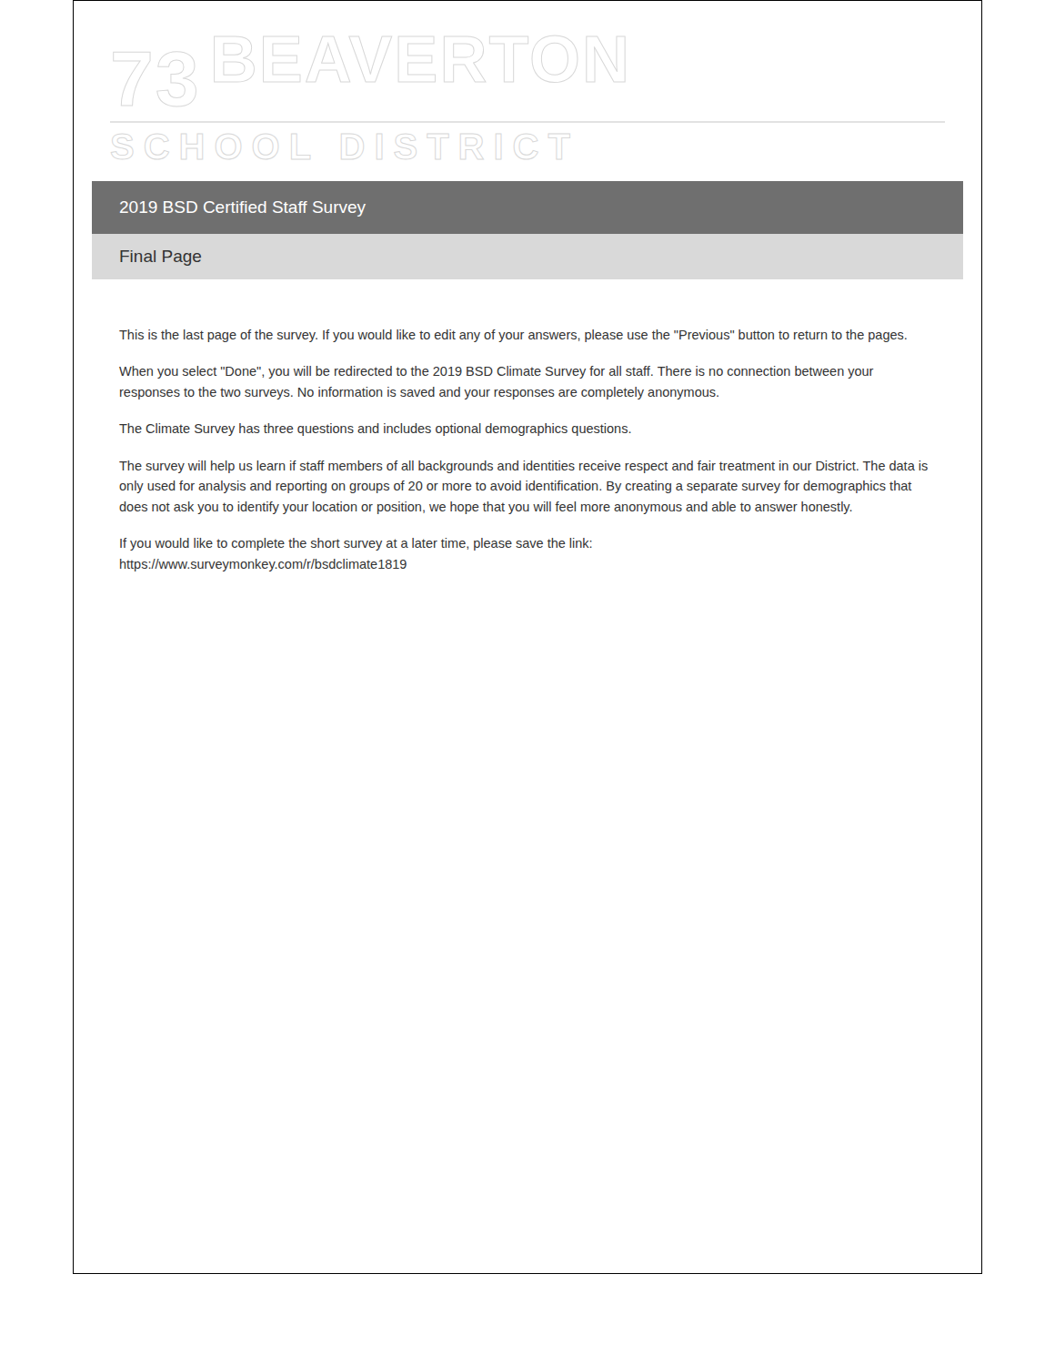73 BEAVERTON
SCHOOL DISTRICT
2019 BSD Certified Staff Survey
Final Page
This is the last page of the survey. If you would like to edit any of your answers, please use the "Previous" button to return to the pages.
When you select "Done", you will be redirected to the 2019 BSD Climate Survey for all staff. There is no connection between your responses to the two surveys. No information is saved and your responses are completely anonymous.
The Climate Survey has three questions and includes optional demographics questions.
The survey will help us learn if staff members of all backgrounds and identities receive respect and fair treatment in our District. The data is only used for analysis and reporting on groups of 20 or more to avoid identification. By creating a separate survey for demographics that does not ask you to identify your location or position, we hope that you will feel more anonymous and able to answer honestly.
If you would like to complete the short survey at a later time, please save the link:
https://www.surveymonkey.com/r/bsdclimate1819